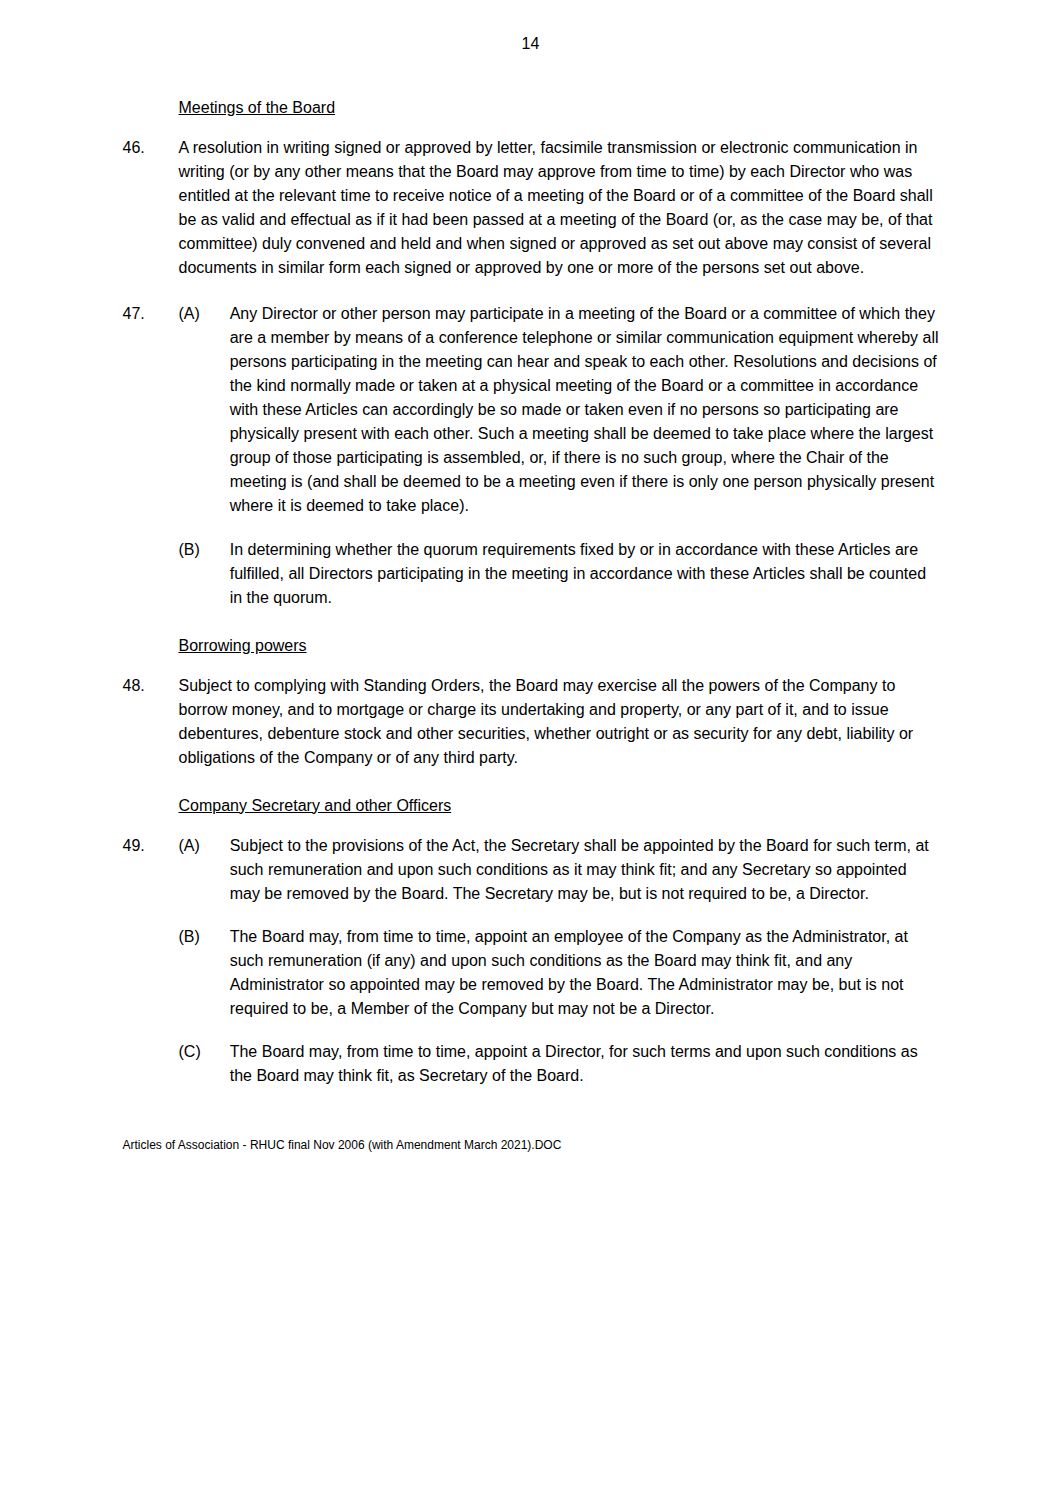14
Meetings of the Board
46. A resolution in writing signed or approved by letter, facsimile transmission or electronic communication in writing (or by any other means that the Board may approve from time to time) by each Director who was entitled at the relevant time to receive notice of a meeting of the Board or of a committee of the Board shall be as valid and effectual as if it had been passed at a meeting of the Board (or, as the case may be, of that committee) duly convened and held and when signed or approved as set out above may consist of several documents in similar form each signed or approved by one or more of the persons set out above.
47.
(A) Any Director or other person may participate in a meeting of the Board or a committee of which they are a member by means of a conference telephone or similar communication equipment whereby all persons participating in the meeting can hear and speak to each other. Resolutions and decisions of the kind normally made or taken at a physical meeting of the Board or a committee in accordance with these Articles can accordingly be so made or taken even if no persons so participating are physically present with each other. Such a meeting shall be deemed to take place where the largest group of those participating is assembled, or, if there is no such group, where the Chair of the meeting is (and shall be deemed to be a meeting even if there is only one person physically present where it is deemed to take place).
(B) In determining whether the quorum requirements fixed by or in accordance with these Articles are fulfilled, all Directors participating in the meeting in accordance with these Articles shall be counted in the quorum.
Borrowing powers
48. Subject to complying with Standing Orders, the Board may exercise all the powers of the Company to borrow money, and to mortgage or charge its undertaking and property, or any part of it, and to issue debentures, debenture stock and other securities, whether outright or as security for any debt, liability or obligations of the Company or of any third party.
Company Secretary and other Officers
49.
(A) Subject to the provisions of the Act, the Secretary shall be appointed by the Board for such term, at such remuneration and upon such conditions as it may think fit; and any Secretary so appointed may be removed by the Board. The Secretary may be, but is not required to be, a Director.
(B) The Board may, from time to time, appoint an employee of the Company as the Administrator, at such remuneration (if any) and upon such conditions as the Board may think fit, and any Administrator so appointed may be removed by the Board. The Administrator may be, but is not required to be, a Member of the Company but may not be a Director.
(C) The Board may, from time to time, appoint a Director, for such terms and upon such conditions as the Board may think fit, as Secretary of the Board.
Articles of Association - RHUC final Nov 2006 (with Amendment March 2021).DOC